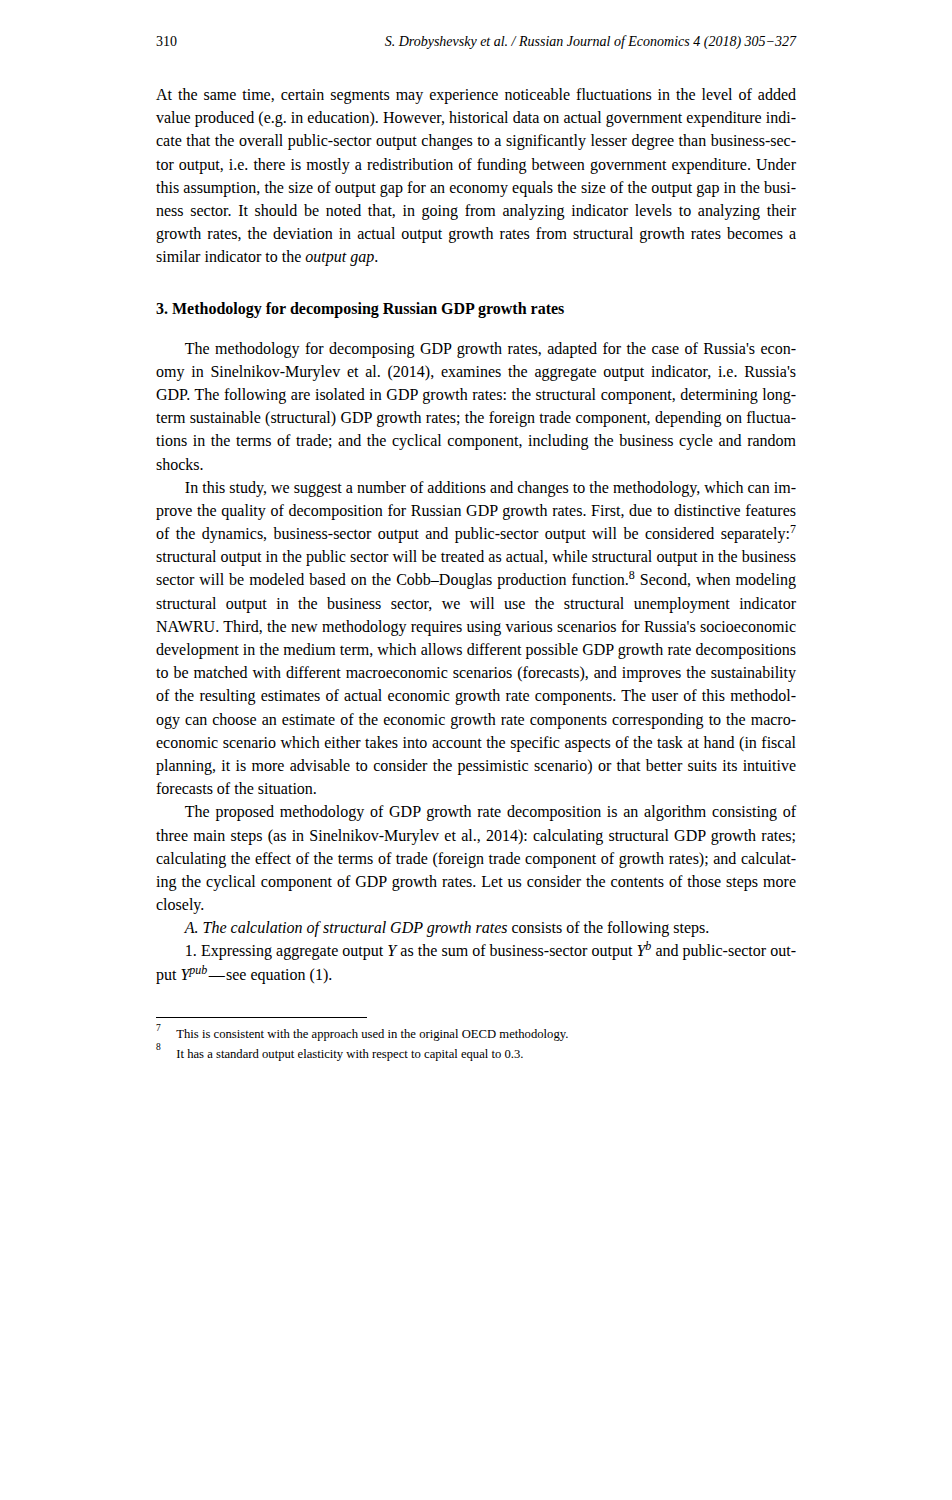310 S. Drobyshevsky et al. / Russian Journal of Economics 4 (2018) 305−327
At the same time, certain segments may experience noticeable fluctuations in the level of added value produced (e.g. in education). However, historical data on actual government expenditure indicate that the overall public-sector output changes to a significantly lesser degree than business-sector output, i.e. there is mostly a redistribution of funding between government expenditure. Under this assumption, the size of output gap for an economy equals the size of the output gap in the business sector. It should be noted that, in going from analyzing indicator levels to analyzing their growth rates, the deviation in actual output growth rates from structural growth rates becomes a similar indicator to the output gap.
3. Methodology for decomposing Russian GDP growth rates
The methodology for decomposing GDP growth rates, adapted for the case of Russia's economy in Sinelnikov-Murylev et al. (2014), examines the aggregate output indicator, i.e. Russia's GDP. The following are isolated in GDP growth rates: the structural component, determining long-term sustainable (structural) GDP growth rates; the foreign trade component, depending on fluctuations in the terms of trade; and the cyclical component, including the business cycle and random shocks.
In this study, we suggest a number of additions and changes to the methodology, which can improve the quality of decomposition for Russian GDP growth rates. First, due to distinctive features of the dynamics, business-sector output and public-sector output will be considered separately:7 structural output in the public sector will be treated as actual, while structural output in the business sector will be modeled based on the Cobb–Douglas production function.8 Second, when modeling structural output in the business sector, we will use the structural unemployment indicator NAWRU. Third, the new methodology requires using various scenarios for Russia's socioeconomic development in the medium term, which allows different possible GDP growth rate decompositions to be matched with different macroeconomic scenarios (forecasts), and improves the sustainability of the resulting estimates of actual economic growth rate components. The user of this methodology can choose an estimate of the economic growth rate components corresponding to the macroeconomic scenario which either takes into account the specific aspects of the task at hand (in fiscal planning, it is more advisable to consider the pessimistic scenario) or that better suits its intuitive forecasts of the situation.
The proposed methodology of GDP growth rate decomposition is an algorithm consisting of three main steps (as in Sinelnikov-Murylev et al., 2014): calculating structural GDP growth rates; calculating the effect of the terms of trade (foreign trade component of growth rates); and calculating the cyclical component of GDP growth rates. Let us consider the contents of those steps more closely.
A. The calculation of structural GDP growth rates consists of the following steps.
1. Expressing aggregate output Y as the sum of business-sector output Yb and public-sector output Ypub — see equation (1).
7 This is consistent with the approach used in the original OECD methodology.
8 It has a standard output elasticity with respect to capital equal to 0.3.